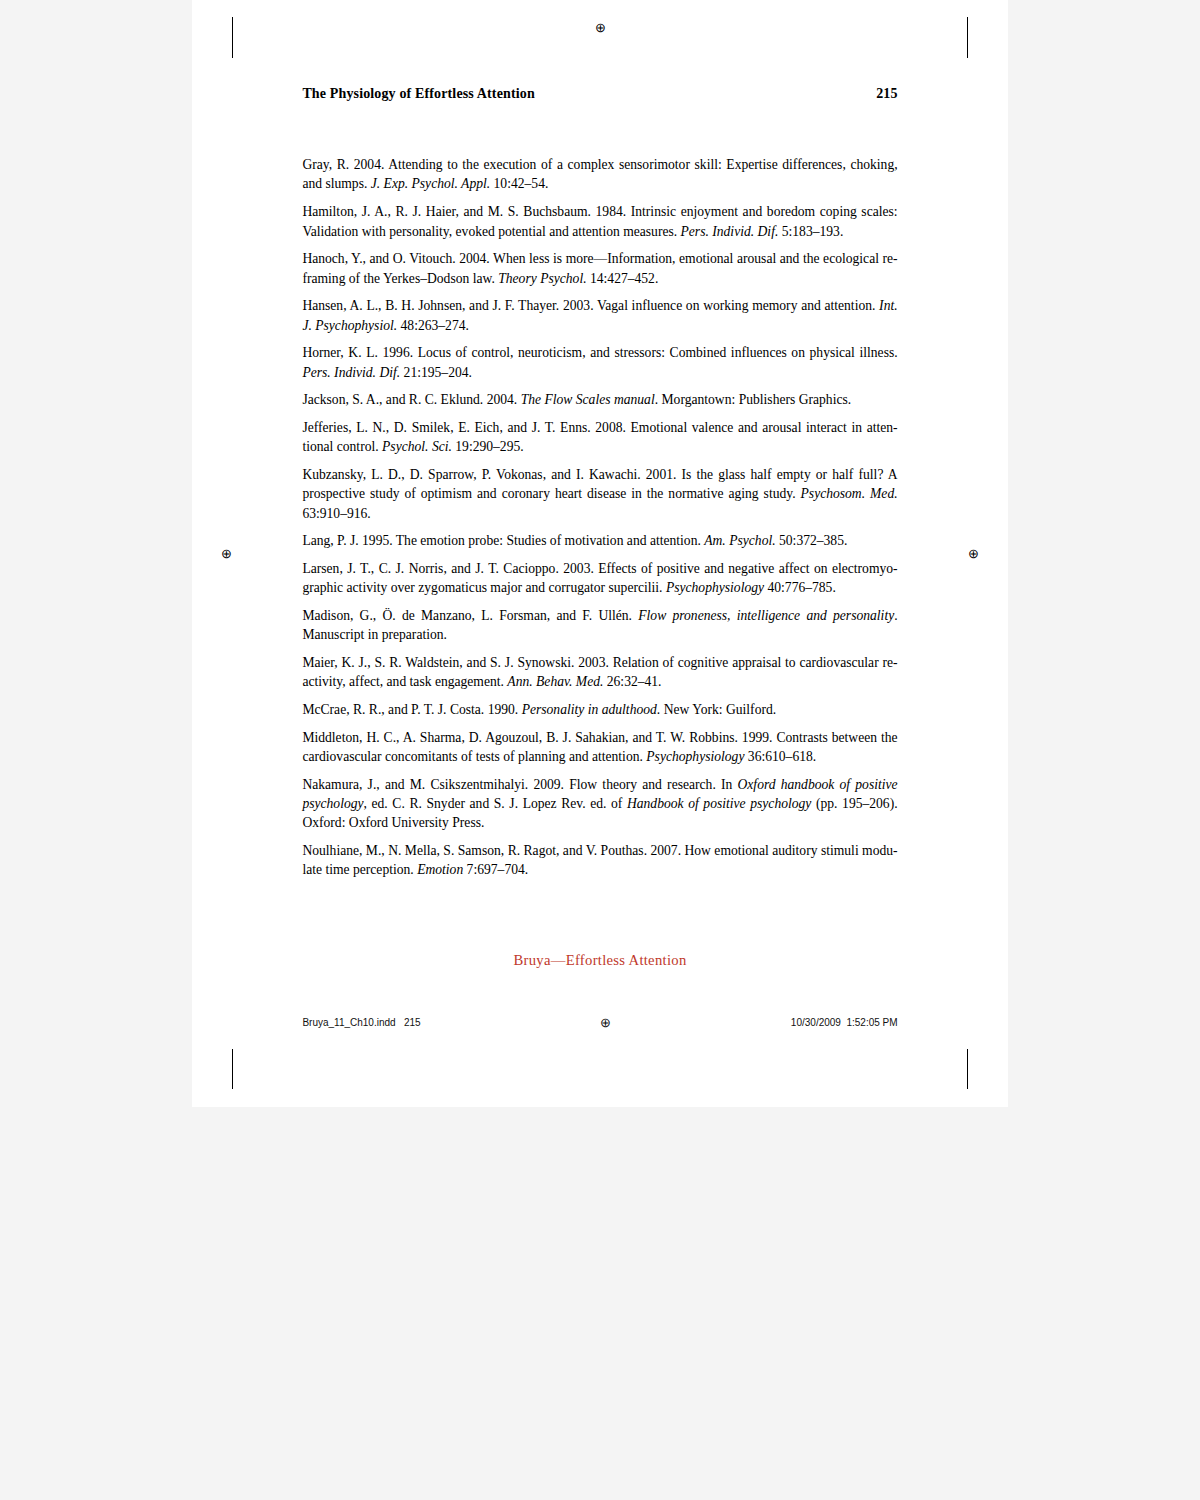⊕ ⊕ ⊕
The Physiology of Effortless Attention 215
Gray, R. 2004. Attending to the execution of a complex sensorimotor skill: Expertise differences, choking, and slumps. J. Exp. Psychol. Appl. 10:42–54.
Hamilton, J. A., R. J. Haier, and M. S. Buchsbaum. 1984. Intrinsic enjoyment and boredom coping scales: Validation with personality, evoked potential and attention measures. Pers. Individ. Dif. 5:183–193.
Hanoch, Y., and O. Vitouch. 2004. When less is more—Information, emotional arousal and the ecological reframing of the Yerkes–Dodson law. Theory Psychol. 14:427–452.
Hansen, A. L., B. H. Johnsen, and J. F. Thayer. 2003. Vagal influence on working memory and attention. Int. J. Psychophysiol. 48:263–274.
Horner, K. L. 1996. Locus of control, neuroticism, and stressors: Combined influences on physical illness. Pers. Individ. Dif. 21:195–204.
Jackson, S. A., and R. C. Eklund. 2004. The Flow Scales manual. Morgantown: Publishers Graphics.
Jefferies, L. N., D. Smilek, E. Eich, and J. T. Enns. 2008. Emotional valence and arousal interact in attentional control. Psychol. Sci. 19:290–295.
Kubzansky, L. D., D. Sparrow, P. Vokonas, and I. Kawachi. 2001. Is the glass half empty or half full? A prospective study of optimism and coronary heart disease in the normative aging study. Psychosom. Med. 63:910–916.
Lang, P. J. 1995. The emotion probe: Studies of motivation and attention. Am. Psychol. 50:372–385.
Larsen, J. T., C. J. Norris, and J. T. Cacioppo. 2003. Effects of positive and negative affect on electromyographic activity over zygomaticus major and corrugator supercilii. Psychophysiology 40:776–785.
Madison, G., Ö. de Manzano, L. Forsman, and F. Ullén. Flow proneness, intelligence and personality. Manuscript in preparation.
Maier, K. J., S. R. Waldstein, and S. J. Synowski. 2003. Relation of cognitive appraisal to cardiovascular reactivity, affect, and task engagement. Ann. Behav. Med. 26:32–41.
McCrae, R. R., and P. T. J. Costa. 1990. Personality in adulthood. New York: Guilford.
Middleton, H. C., A. Sharma, D. Agouzoul, B. J. Sahakian, and T. W. Robbins. 1999. Contrasts between the cardiovascular concomitants of tests of planning and attention. Psychophysiology 36:610–618.
Nakamura, J., and M. Csikszentmihalyi. 2009. Flow theory and research. In Oxford handbook of positive psychology, ed. C. R. Snyder and S. J. Lopez Rev. ed. of Handbook of positive psychology (pp. 195–206). Oxford: Oxford University Press.
Noulhiane, M., N. Mella, S. Samson, R. Ragot, and V. Pouthas. 2007. How emotional auditory stimuli modulate time perception. Emotion 7:697–704.
Bruya—Effortless Attention
Bruya_11_Ch10.indd 215 ⊕ 10/30/2009 1:52:05 PM